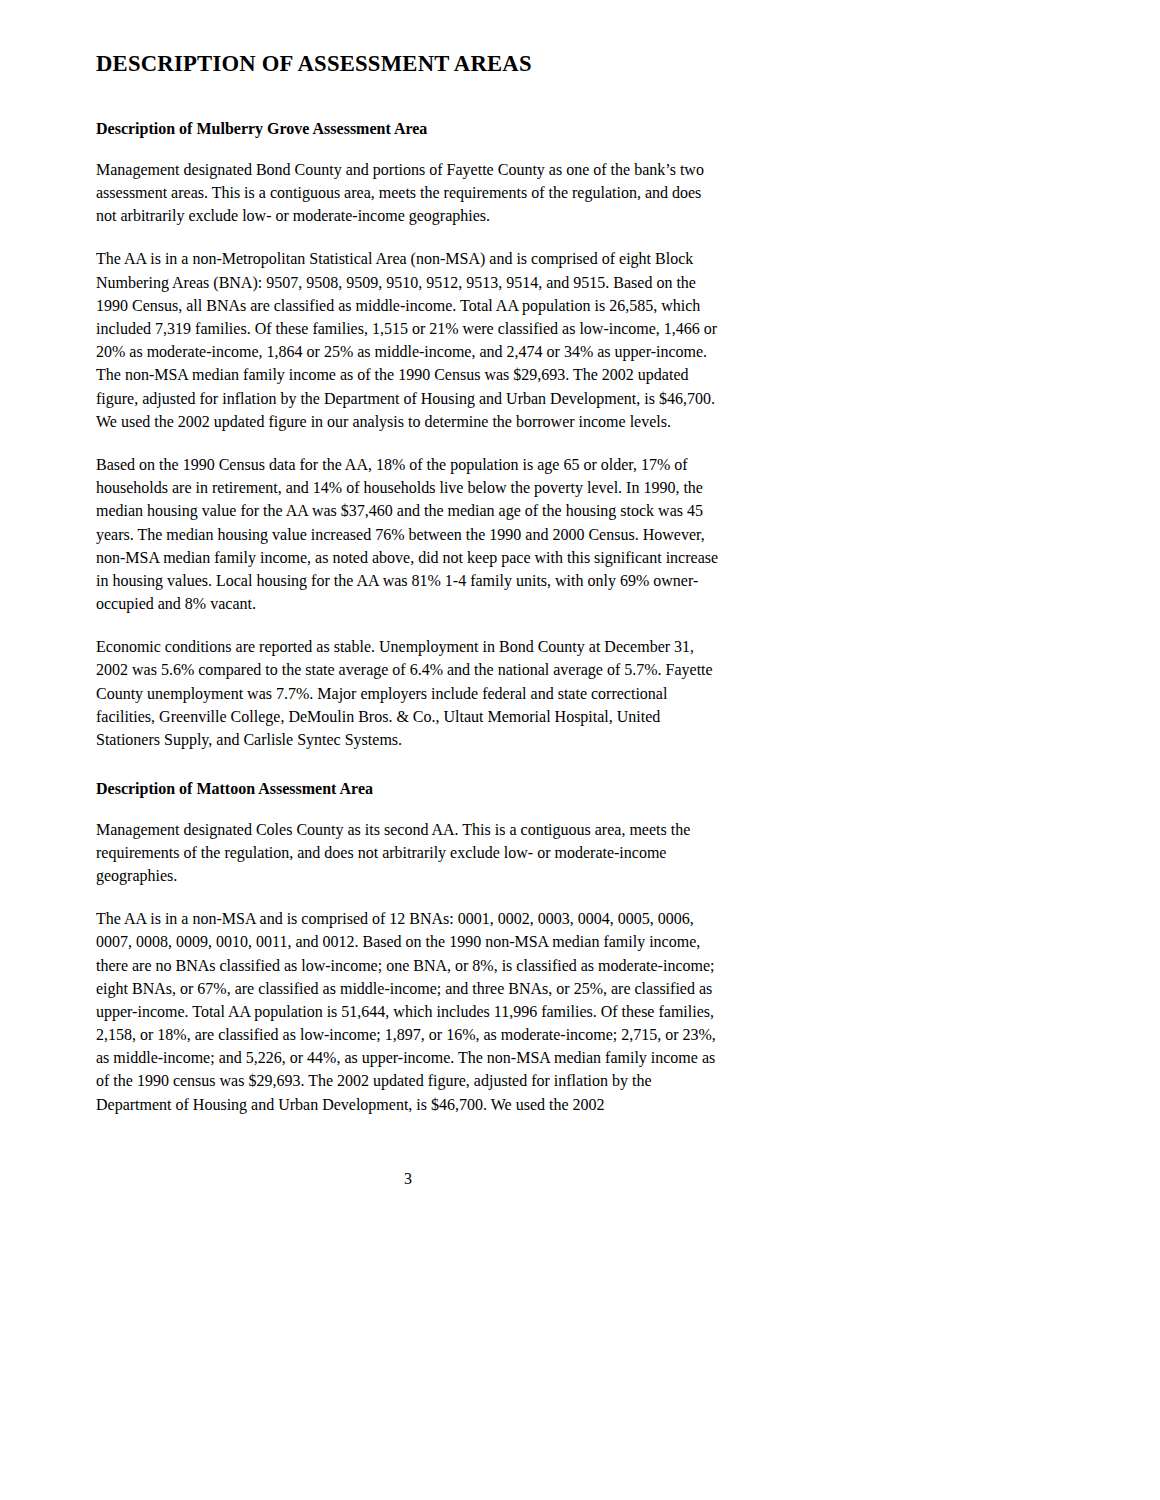DESCRIPTION OF ASSESSMENT AREAS
Description of Mulberry Grove Assessment Area
Management designated Bond County and portions of Fayette County as one of the bank’s two assessment areas. This is a contiguous area, meets the requirements of the regulation, and does not arbitrarily exclude low- or moderate-income geographies.
The AA is in a non-Metropolitan Statistical Area (non-MSA) and is comprised of eight Block Numbering Areas (BNA): 9507, 9508, 9509, 9510, 9512, 9513, 9514, and 9515. Based on the 1990 Census, all BNAs are classified as middle-income. Total AA population is 26,585, which included 7,319 families. Of these families, 1,515 or 21% were classified as low-income, 1,466 or 20% as moderate-income, 1,864 or 25% as middle-income, and 2,474 or 34% as upper-income. The non-MSA median family income as of the 1990 Census was $29,693. The 2002 updated figure, adjusted for inflation by the Department of Housing and Urban Development, is $46,700. We used the 2002 updated figure in our analysis to determine the borrower income levels.
Based on the 1990 Census data for the AA, 18% of the population is age 65 or older, 17% of households are in retirement, and 14% of households live below the poverty level. In 1990, the median housing value for the AA was $37,460 and the median age of the housing stock was 45 years. The median housing value increased 76% between the 1990 and 2000 Census. However, non-MSA median family income, as noted above, did not keep pace with this significant increase in housing values. Local housing for the AA was 81% 1-4 family units, with only 69% owner-occupied and 8% vacant.
Economic conditions are reported as stable. Unemployment in Bond County at December 31, 2002 was 5.6% compared to the state average of 6.4% and the national average of 5.7%. Fayette County unemployment was 7.7%. Major employers include federal and state correctional facilities, Greenville College, DeMoulin Bros. & Co., Ultaut Memorial Hospital, United Stationers Supply, and Carlisle Syntec Systems.
Description of Mattoon Assessment Area
Management designated Coles County as its second AA. This is a contiguous area, meets the requirements of the regulation, and does not arbitrarily exclude low- or moderate-income geographies.
The AA is in a non-MSA and is comprised of 12 BNAs: 0001, 0002, 0003, 0004, 0005, 0006, 0007, 0008, 0009, 0010, 0011, and 0012. Based on the 1990 non-MSA median family income, there are no BNAs classified as low-income; one BNA, or 8%, is classified as moderate-income; eight BNAs, or 67%, are classified as middle-income; and three BNAs, or 25%, are classified as upper-income. Total AA population is 51,644, which includes 11,996 families. Of these families, 2,158, or 18%, are classified as low-income; 1,897, or 16%, as moderate-income; 2,715, or 23%, as middle-income; and 5,226, or 44%, as upper-income. The non-MSA median family income as of the 1990 census was $29,693. The 2002 updated figure, adjusted for inflation by the Department of Housing and Urban Development, is $46,700. We used the 2002
3